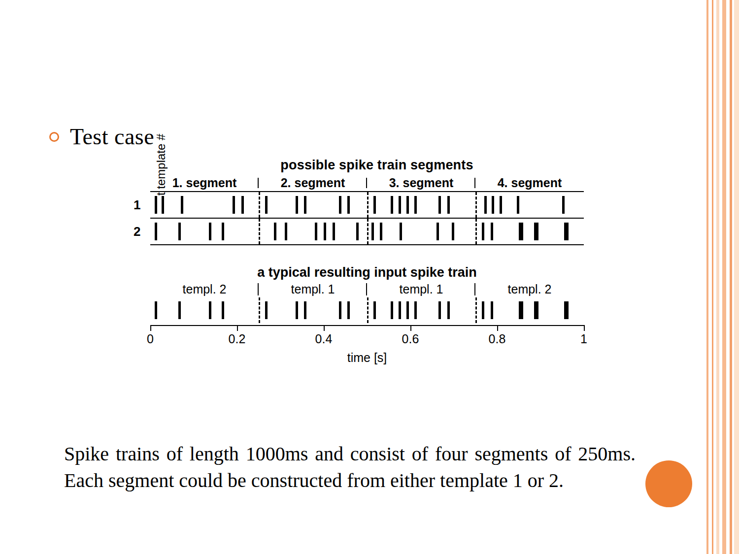Test case
possible spike train segments
t template #
1. segment 2. segment 3. segment 4. segment
1
2
a typical resulting input spike train
templ. 2 templ. 1 templ. 1 templ. 2
0 0.2 0.4 0.6 0.8 1
time [s]
Spike trains of length 1000ms and consist of four segments of 250ms. Each segment could be constructed from either template 1 or 2.